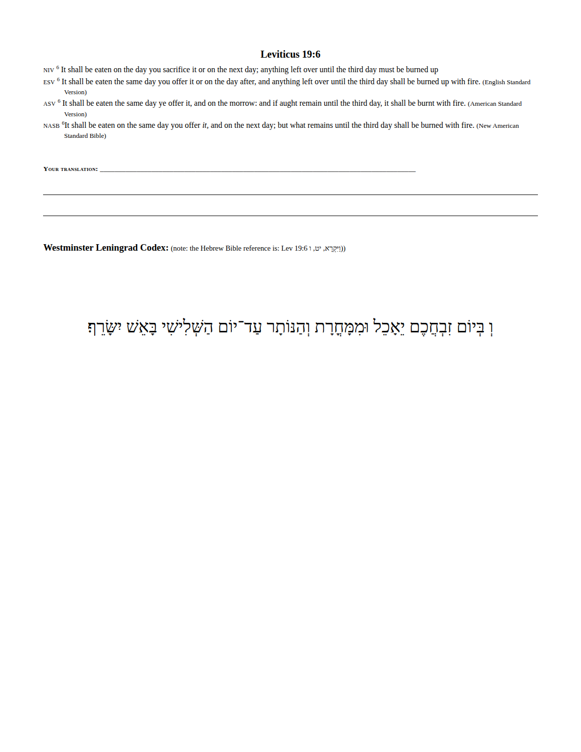Leviticus 19:6
NIV 6 It shall be eaten on the day you sacrifice it or on the next day; anything left over until the third day must be burned up
ESV 6 It shall be eaten the same day you offer it or on the day after, and anything left over until the third day shall be burned up with fire. (English Standard Version)
ASV 6 It shall be eaten the same day ye offer it, and on the morrow: and if aught remain until the third day, it shall be burnt with fire. (American Standard Version)
NASB 6 It shall be eaten on the same day you offer it, and on the next day; but what remains until the third day shall be burned with fire. (New American Standard Bible)
Your translation: ______________________________________________________________________________________
Westminster Leningrad Codex: (note: the Hebrew Bible reference is: Lev 19:6 (וַיִּקְרָא, יט, ו)
וְ בְּיוֹם זִבְחֲכֶם יֵאָכֵל וּמִמָּחֳרָת וְהַנּוֹתָר עַד־יוֹם הַשְּׁלִישִׁי בָּאֵשׁ יִשָּׂרֵף׃